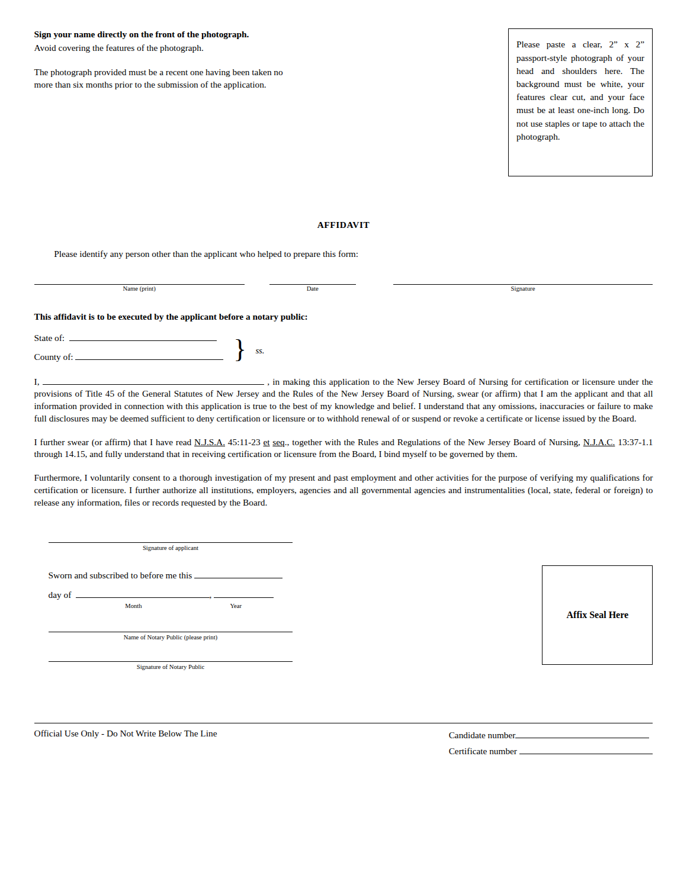Sign your name directly on the front of the photograph.
Avoid covering the features of the photograph.
The photograph provided must be a recent one having been taken no more than six months prior to the submission of the application.
Please paste a clear, 2” x 2” passport-style photograph of your head and shoulders here. The background must be white, your features clear cut, and your face must be at least one-inch long. Do not use staples or tape to attach the photograph.
AFFIDAVIT
Please identify any person other than the applicant who helped to prepare this form:
| Name (print) | | Date | | Signature |
This affidavit is to be executed by the applicant before a notary public:
State of:
County of:
}
ss.
I, , in making this application to the New Jersey Board of Nursing for certification or licensure under the provisions of Title 45 of the General Statutes of New Jersey and the Rules of the New Jersey Board of Nursing, swear (or affirm) that I am the applicant and that all information provided in connection with this application is true to the best of my knowledge and belief. I understand that any omissions, inaccuracies or failure to make full disclosures may be deemed sufficient to deny certification or licensure or to withhold renewal of or suspend or revoke a certificate or license issued by the Board.
I further swear (or affirm) that I have read N.J.S.A. 45:11-23 et seq., together with the Rules and Regulations of the New Jersey Board of Nursing, N.J.A.C. 13:37-1.1 through 14.15, and fully understand that in receiving certification or licensure from the Board, I bind myself to be governed by them.
Furthermore, I voluntarily consent to a thorough investigation of my present and past employment and other activities for the purpose of verifying my qualifications for certification or licensure. I further authorize all institutions, employers, agencies and all governmental agencies and instrumentalities (local, state, federal or foreign) to release any information, files or records requested by the Board.
Signature of applicant
Sworn and subscribed to before me this
day of ,
Month Year
Name of Notary Public (please print)
Signature of Notary Public
Affix Seal Here
Official Use Only - Do Not Write Below The Line
Candidate number
Certificate number